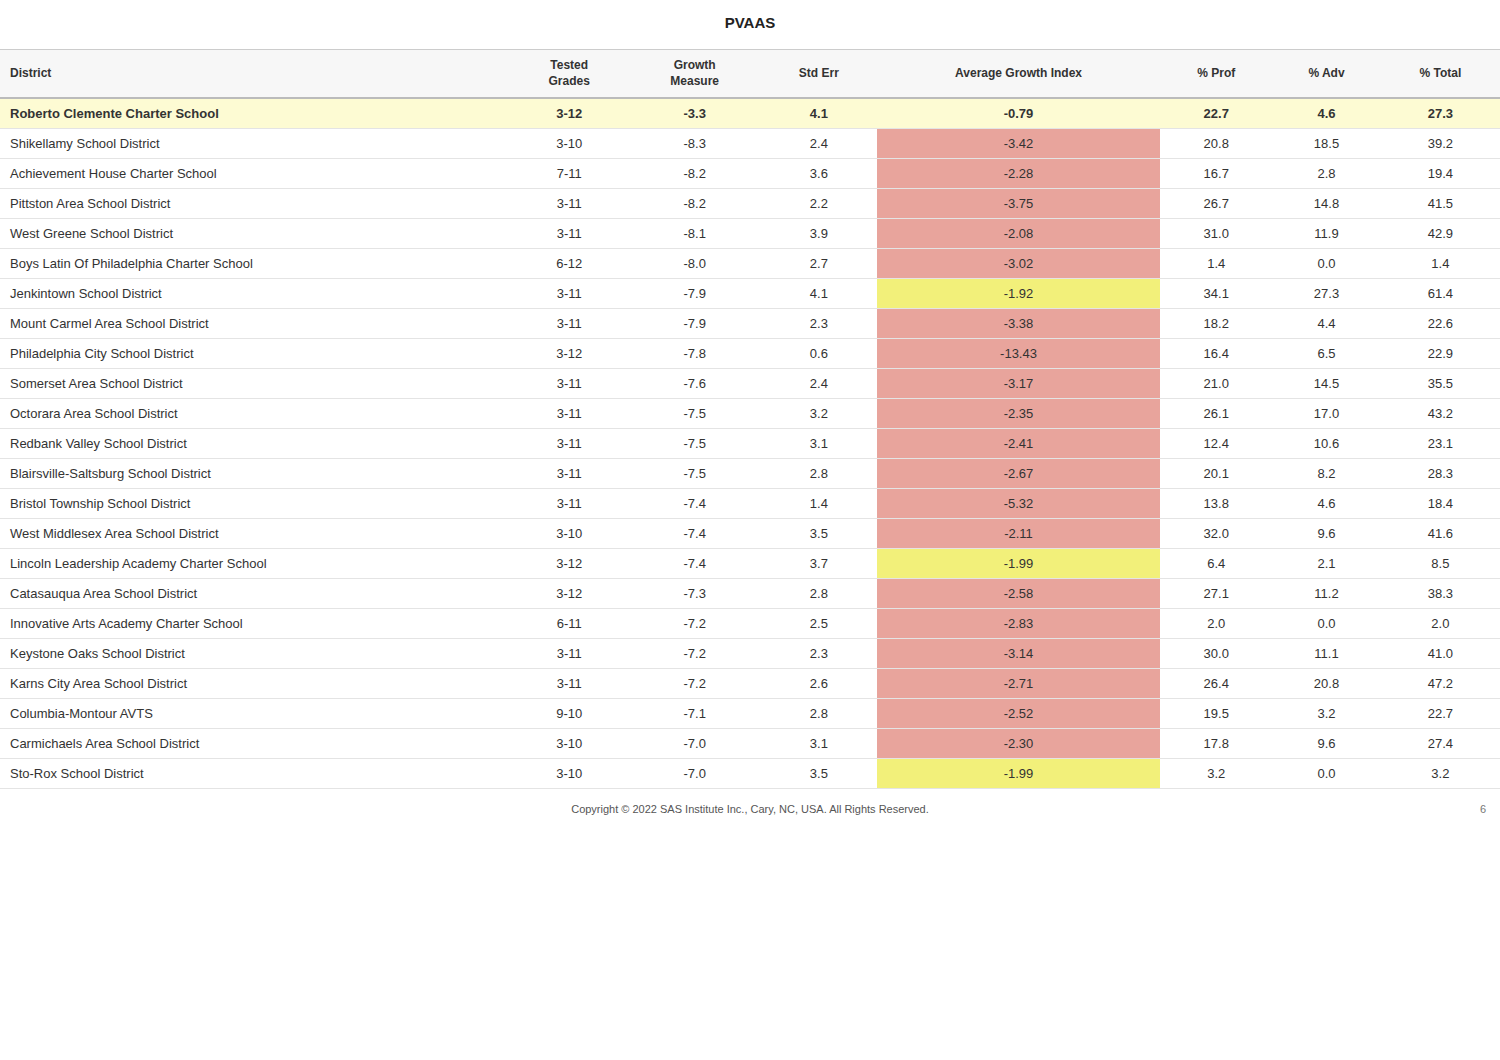PVAAS
| District | Tested Grades | Growth Measure | Std Err | Average Growth Index | % Prof | % Adv | % Total |
| --- | --- | --- | --- | --- | --- | --- | --- |
| Roberto Clemente Charter School | 3-12 | -3.3 | 4.1 | -0.79 | 22.7 | 4.6 | 27.3 |
| Shikellamy School District | 3-10 | -8.3 | 2.4 | -3.42 | 20.8 | 18.5 | 39.2 |
| Achievement House Charter School | 7-11 | -8.2 | 3.6 | -2.28 | 16.7 | 2.8 | 19.4 |
| Pittston Area School District | 3-11 | -8.2 | 2.2 | -3.75 | 26.7 | 14.8 | 41.5 |
| West Greene School District | 3-11 | -8.1 | 3.9 | -2.08 | 31.0 | 11.9 | 42.9 |
| Boys Latin Of Philadelphia Charter School | 6-12 | -8.0 | 2.7 | -3.02 | 1.4 | 0.0 | 1.4 |
| Jenkintown School District | 3-11 | -7.9 | 4.1 | -1.92 | 34.1 | 27.3 | 61.4 |
| Mount Carmel Area School District | 3-11 | -7.9 | 2.3 | -3.38 | 18.2 | 4.4 | 22.6 |
| Philadelphia City School District | 3-12 | -7.8 | 0.6 | -13.43 | 16.4 | 6.5 | 22.9 |
| Somerset Area School District | 3-11 | -7.6 | 2.4 | -3.17 | 21.0 | 14.5 | 35.5 |
| Octorara Area School District | 3-11 | -7.5 | 3.2 | -2.35 | 26.1 | 17.0 | 43.2 |
| Redbank Valley School District | 3-11 | -7.5 | 3.1 | -2.41 | 12.4 | 10.6 | 23.1 |
| Blairsville-Saltsburg School District | 3-11 | -7.5 | 2.8 | -2.67 | 20.1 | 8.2 | 28.3 |
| Bristol Township School District | 3-11 | -7.4 | 1.4 | -5.32 | 13.8 | 4.6 | 18.4 |
| West Middlesex Area School District | 3-10 | -7.4 | 3.5 | -2.11 | 32.0 | 9.6 | 41.6 |
| Lincoln Leadership Academy Charter School | 3-12 | -7.4 | 3.7 | -1.99 | 6.4 | 2.1 | 8.5 |
| Catasauqua Area School District | 3-12 | -7.3 | 2.8 | -2.58 | 27.1 | 11.2 | 38.3 |
| Innovative Arts Academy Charter School | 6-11 | -7.2 | 2.5 | -2.83 | 2.0 | 0.0 | 2.0 |
| Keystone Oaks School District | 3-11 | -7.2 | 2.3 | -3.14 | 30.0 | 11.1 | 41.0 |
| Karns City Area School District | 3-11 | -7.2 | 2.6 | -2.71 | 26.4 | 20.8 | 47.2 |
| Columbia-Montour AVTS | 9-10 | -7.1 | 2.8 | -2.52 | 19.5 | 3.2 | 22.7 |
| Carmichaels Area School District | 3-10 | -7.0 | 3.1 | -2.30 | 17.8 | 9.6 | 27.4 |
| Sto-Rox School District | 3-10 | -7.0 | 3.5 | -1.99 | 3.2 | 0.0 | 3.2 |
Copyright © 2022 SAS Institute Inc., Cary, NC, USA. All Rights Reserved. 6